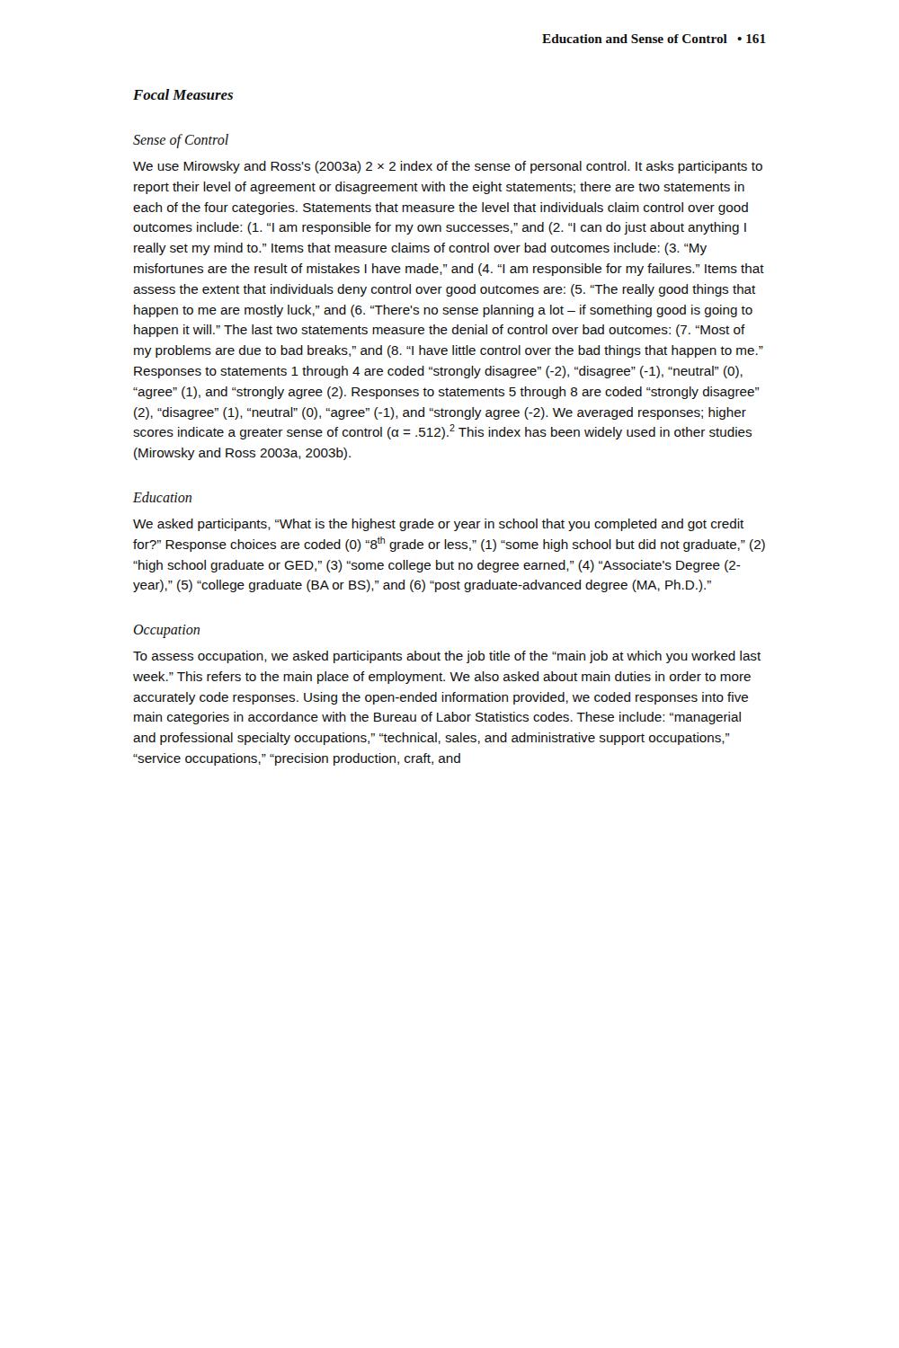Education and Sense of Control • 161
Focal Measures
Sense of Control
We use Mirowsky and Ross's (2003a) 2 × 2 index of the sense of personal control. It asks participants to report their level of agreement or disagreement with the eight statements; there are two statements in each of the four categories. Statements that measure the level that individuals claim control over good outcomes include: (1. “I am responsible for my own successes,” and (2. “I can do just about anything I really set my mind to.” Items that measure claims of control over bad outcomes include: (3. “My misfortunes are the result of mistakes I have made,” and (4. “I am responsible for my failures.” Items that assess the extent that individuals deny control over good outcomes are: (5. “The really good things that happen to me are mostly luck,” and (6. “There's no sense planning a lot – if something good is going to happen it will.” The last two statements measure the denial of control over bad outcomes: (7. “Most of my problems are due to bad breaks,” and (8. “I have little control over the bad things that happen to me.” Responses to statements 1 through 4 are coded “strongly disagree” (-2), “disagree” (-1), “neutral” (0), “agree” (1), and “strongly agree (2). Responses to statements 5 through 8 are coded “strongly disagree” (2), “disagree” (1), “neutral” (0), “agree” (-1), and “strongly agree (-2). We averaged responses; higher scores indicate a greater sense of control (α = .512).2 This index has been widely used in other studies (Mirowsky and Ross 2003a, 2003b).
Education
We asked participants, “What is the highest grade or year in school that you completed and got credit for?” Response choices are coded (0) “8th grade or less,” (1) “some high school but did not graduate,” (2) “high school graduate or GED,” (3) “some college but no degree earned,” (4) “Associate's Degree (2-year),” (5) “college graduate (BA or BS),” and (6) “post graduate-advanced degree (MA, Ph.D.).”
Occupation
To assess occupation, we asked participants about the job title of the “main job at which you worked last week.” This refers to the main place of employment. We also asked about main duties in order to more accurately code responses. Using the open-ended information provided, we coded responses into five main categories in accordance with the Bureau of Labor Statistics codes. These include: “managerial and professional specialty occupations,” “technical, sales, and administrative support occupations,” “service occupations,” “precision production, craft, and